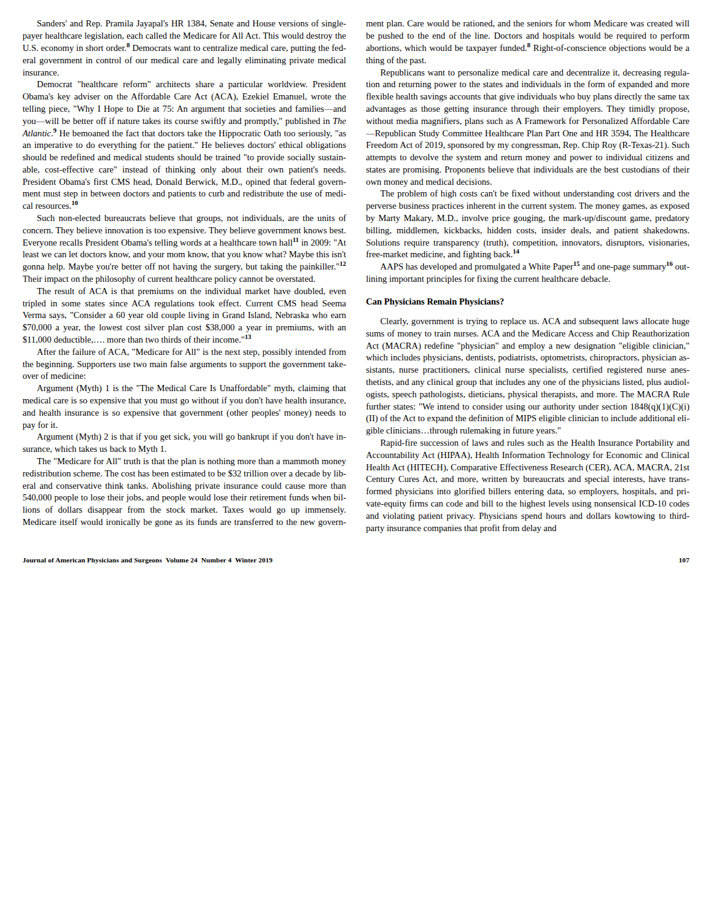Sanders' and Rep. Pramila Jayapal's HR 1384, Senate and House versions of single-payer healthcare legislation, each called the Medicare for All Act. This would destroy the U.S. economy in short order.8 Democrats want to centralize medical care, putting the federal government in control of our medical care and legally eliminating private medical insurance.
Democrat "healthcare reform" architects share a particular worldview. President Obama's key adviser on the Affordable Care Act (ACA), Ezekiel Emanuel, wrote the telling piece, "Why I Hope to Die at 75: An argument that societies and families—and you—will be better off if nature takes its course swiftly and promptly," published in The Atlantic.9 He bemoaned the fact that doctors take the Hippocratic Oath too seriously, "as an imperative to do everything for the patient." He believes doctors' ethical obligations should be redefined and medical students should be trained "to provide socially sustainable, cost-effective care" instead of thinking only about their own patient's needs. President Obama's first CMS head, Donald Berwick, M.D., opined that federal government must step in between doctors and patients to curb and redistribute the use of medical resources.10
Such non-elected bureaucrats believe that groups, not individuals, are the units of concern. They believe innovation is too expensive. They believe government knows best. Everyone recalls President Obama's telling words at a healthcare town hall11 in 2009: "At least we can let doctors know, and your mom know, that you know what? Maybe this isn't gonna help. Maybe you're better off not having the surgery, but taking the painkiller."12 Their impact on the philosophy of current healthcare policy cannot be overstated.
The result of ACA is that premiums on the individual market have doubled, even tripled in some states since ACA regulations took effect. Current CMS head Seema Verma says, "Consider a 60 year old couple living in Grand Island, Nebraska who earn $70,000 a year, the lowest cost silver plan cost $38,000 a year in premiums, with an $11,000 deductible,…. more than two thirds of their income."13
After the failure of ACA, "Medicare for All" is the next step, possibly intended from the beginning. Supporters use two main false arguments to support the government takeover of medicine:
Argument (Myth) 1 is the "The Medical Care Is Unaffordable" myth, claiming that medical care is so expensive that you must go without if you don't have health insurance, and health insurance is so expensive that government (other peoples' money) needs to pay for it.
Argument (Myth) 2 is that if you get sick, you will go bankrupt if you don't have insurance, which takes us back to Myth 1.
The "Medicare for All" truth is that the plan is nothing more than a mammoth money redistribution scheme. The cost has been estimated to be $32 trillion over a decade by liberal and conservative think tanks. Abolishing private insurance could cause more than 540,000 people to lose their jobs, and people would lose their retirement funds when billions of dollars disappear from the stock market. Taxes would go up immensely. Medicare itself would ironically be gone as its funds are transferred to the new government plan. Care would be rationed, and the seniors for whom Medicare was created will be pushed to the end of the line. Doctors and hospitals would be required to perform abortions, which would be taxpayer funded.8 Right-of-conscience objections would be a thing of the past.
Republicans want to personalize medical care and decentralize it, decreasing regulation and returning power to the states and individuals in the form of expanded and more flexible health savings accounts that give individuals who buy plans directly the same tax advantages as those getting insurance through their employers. They timidly propose, without media magnifiers, plans such as A Framework for Personalized Affordable Care—Republican Study Committee Healthcare Plan Part One and HR 3594, The Healthcare Freedom Act of 2019, sponsored by my congressman, Rep. Chip Roy (R-Texas-21). Such attempts to devolve the system and return money and power to individual citizens and states are promising. Proponents believe that individuals are the best custodians of their own money and medical decisions.
The problem of high costs can't be fixed without understanding cost drivers and the perverse business practices inherent in the current system. The money games, as exposed by Marty Makary, M.D., involve price gouging, the mark-up/discount game, predatory billing, middlemen, kickbacks, hidden costs, insider deals, and patient shakedowns. Solutions require transparency (truth), competition, innovators, disruptors, visionaries, free-market medicine, and fighting back.14
AAPS has developed and promulgated a White Paper15 and one-page summary16 outlining important principles for fixing the current healthcare debacle.
Can Physicians Remain Physicians?
Clearly, government is trying to replace us. ACA and subsequent laws allocate huge sums of money to train nurses. ACA and the Medicare Access and Chip Reauthorization Act (MACRA) redefine "physician" and employ a new designation "eligible clinician," which includes physicians, dentists, podiatrists, optometrists, chiropractors, physician assistants, nurse practitioners, clinical nurse specialists, certified registered nurse anesthetists, and any clinical group that includes any one of the physicians listed, plus audiologists, speech pathologists, dieticians, physical therapists, and more. The MACRA Rule further states: "We intend to consider using our authority under section 1848(q)(1)(C)(i)(II) of the Act to expand the definition of MIPS eligible clinician to include additional eligible clinicians…through rulemaking in future years."
Rapid-fire succession of laws and rules such as the Health Insurance Portability and Accountability Act (HIPAA), Health Information Technology for Economic and Clinical Health Act (HITECH), Comparative Effectiveness Research (CER), ACA, MACRA, 21st Century Cures Act, and more, written by bureaucrats and special interests, have transformed physicians into glorified billers entering data, so employers, hospitals, and private-equity firms can code and bill to the highest levels using nonsensical ICD-10 codes and violating patient privacy. Physicians spend hours and dollars kowtowing to third-party insurance companies that profit from delay and
Journal of American Physicians and Surgeons Volume 24 Number 4 Winter 2019 107